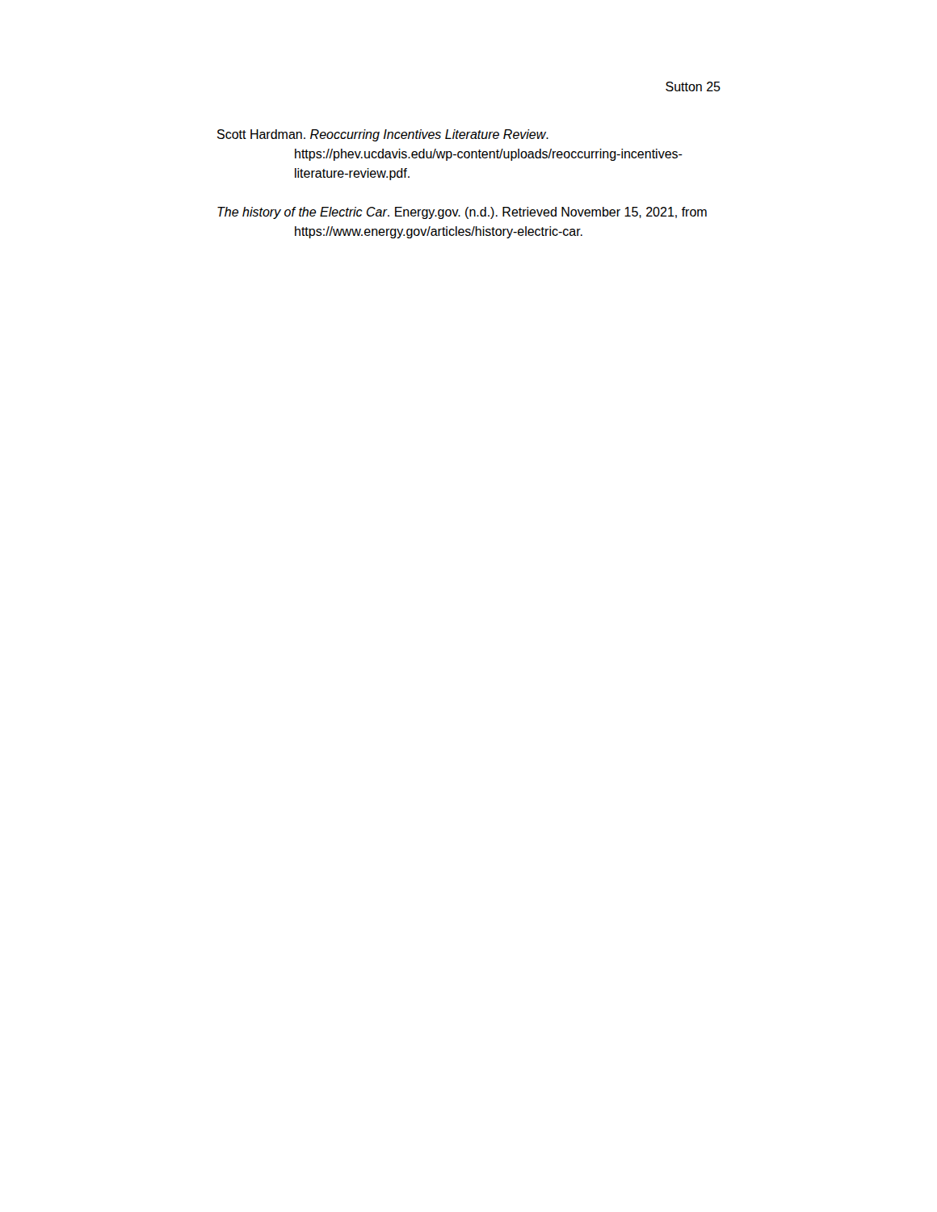Sutton 25
Scott Hardman. Reoccurring Incentives Literature Review. https://phev.ucdavis.edu/wp-content/uploads/reoccurring-incentives-literature-review.pdf.
The history of the Electric Car. Energy.gov. (n.d.). Retrieved November 15, 2021, from https://www.energy.gov/articles/history-electric-car.